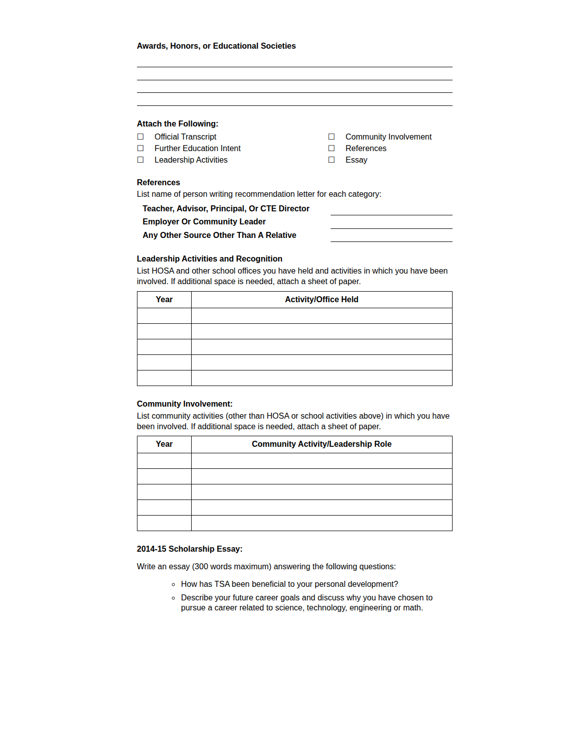Awards, Honors, or Educational Societies
Attach the Following:
| ☐ | Official Transcript | ☐ | Community Involvement |
| ☐ | Further Education Intent | ☐ | References |
| ☐ | Leadership Activities | ☐ | Essay |
References
List name of person writing recommendation letter for each category:
| Teacher, Advisor, Principal, Or CTE Director | |
| Employer Or Community Leader | |
| Any Other Source Other Than A Relative | |
Leadership Activities and Recognition
List HOSA and other school offices you have held and activities in which you have been involved. If additional space is needed, attach a sheet of paper.
| Year | Activity/Office Held |
| --- | --- |
Community Involvement:
List community activities (other than HOSA or school activities above) in which you have been involved. If additional space is needed, attach a sheet of paper.
| Year | Community Activity/Leadership Role |
| --- | --- |
2014-15 Scholarship Essay:
Write an essay (300 words maximum) answering the following questions:
How has TSA been beneficial to your personal development?
Describe your future career goals and discuss why you have chosen to pursue a career related to science, technology, engineering or math.